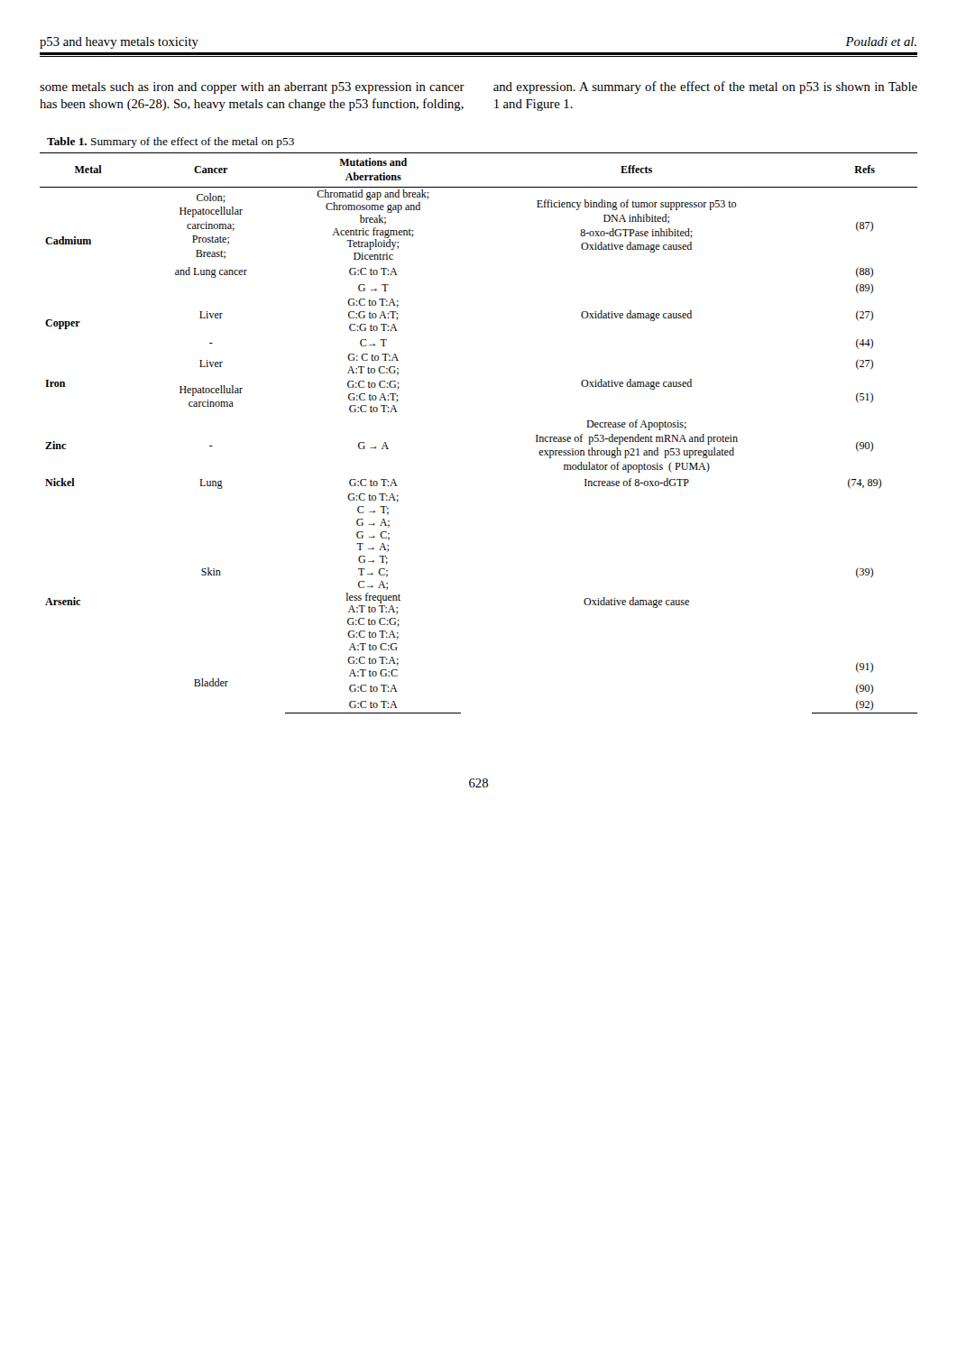p53 and heavy metals toxicity
Pouladi et al.
some metals such as iron and copper with an aberrant p53 expression in cancer has been shown (26-28). So, heavy metals can change the p53 function, folding, and expression. A summary of the effect of the metal on p53 is shown in Table 1 and Figure 1.
Table 1. Summary of the effect of the metal on p53
| Metal | Cancer | Mutations and Aberrations | Effects | Refs |
| --- | --- | --- | --- | --- |
| Cadmium | Colon; Hepatocellular carcinoma; Prostate; Breast; | Chromatid gap and break; Chromosome gap and break; Acentric fragment; Tetraploidy; Dicentric | Efficiency binding of tumor suppressor p53 to DNA inhibited; 8-oxo-dGTPase inhibited; Oxidative damage caused | (87) |
| and Lung cancer | G:C to T:A | | (88) |
| | G → T | | (89) |
| Copper | Liver | G:C to T:A; C:G to A:T; C:G to T:A | Oxidative damage caused | (27) |
| - | C→ T | | (44) |
| Iron | Liver | G: C to T:A A:T to C:G; | Oxidative damage caused | (27) |
| Hepatocellular carcinoma | G:C to C:G; G:C to A:T; G:C to T:A | (51) |
| Zinc | - | G → A | Decrease of Apoptosis; Increase of p53-dependent mRNA and protein expression through p21 and p53 upregulated modulator of apoptosis ( PUMA) | (90) |
| Nickel | Lung | G:C to T:A | Increase of 8-oxo-dGTP | (74, 89) |
| Arsenic | Skin | G:C to T:A; C → T; G → A; G → C; T → A; G→ T; T→ C; C→ A; less frequent A:T to T:A; G:C to C:G; G:C to T:A; A:T to C:G | Oxidative damage cause | (39) |
| Bladder | G:C to T:A; A:T to G:C | (91) |
| G:C to T:A | (90) |
| G:C to T:A | (92) |
628